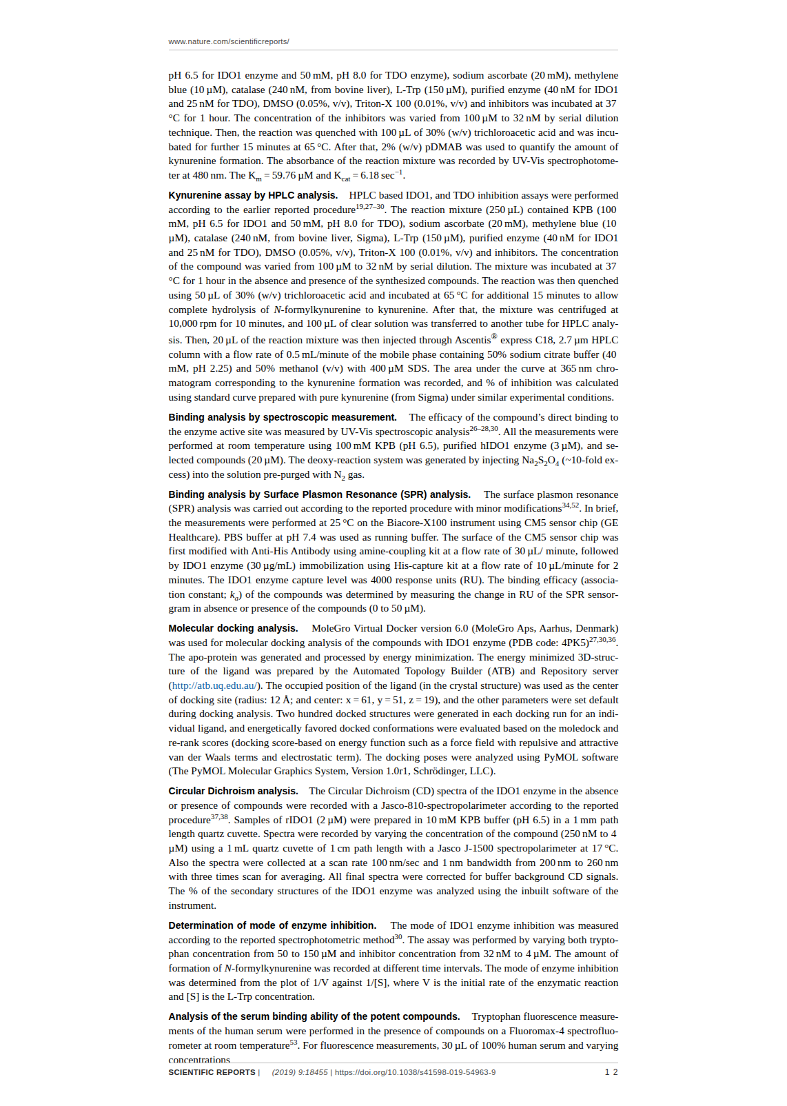www.nature.com/scientificreports/
pH 6.5 for IDO1 enzyme and 50 mM, pH 8.0 for TDO enzyme), sodium ascorbate (20 mM), methylene blue (10 µM), catalase (240 nM, from bovine liver), L-Trp (150 µM), purified enzyme (40 nM for IDO1 and 25 nM for TDO), DMSO (0.05%, v/v), Triton-X 100 (0.01%, v/v) and inhibitors was incubated at 37 °C for 1 hour. The concentration of the inhibitors was varied from 100 µM to 32 nM by serial dilution technique. Then, the reaction was quenched with 100 µL of 30% (w/v) trichloroacetic acid and was incubated for further 15 minutes at 65 °C. After that, 2% (w/v) pDMAB was used to quantify the amount of kynurenine formation. The absorbance of the reaction mixture was recorded by UV-Vis spectrophotometer at 480 nm. The Km = 59.76 µM and Kcat = 6.18 sec−1.
Kynurenine assay by HPLC analysis. HPLC based IDO1, and TDO inhibition assays were performed according to the earlier reported procedure19,27–30. The reaction mixture (250 µL) contained KPB (100 mM, pH 6.5 for IDO1 and 50 mM, pH 8.0 for TDO), sodium ascorbate (20 mM), methylene blue (10 µM), catalase (240 nM, from bovine liver, Sigma), L-Trp (150 µM), purified enzyme (40 nM for IDO1 and 25 nM for TDO), DMSO (0.05%, v/v), Triton-X 100 (0.01%, v/v) and inhibitors. The concentration of the compound was varied from 100 µM to 32 nM by serial dilution. The mixture was incubated at 37 °C for 1 hour in the absence and presence of the synthesized compounds. The reaction was then quenched using 50 µL of 30% (w/v) trichloroacetic acid and incubated at 65 °C for additional 15 minutes to allow complete hydrolysis of N-formylkynurenine to kynurenine. After that, the mixture was centrifuged at 10,000 rpm for 10 minutes, and 100 µL of clear solution was transferred to another tube for HPLC analysis. Then, 20 µL of the reaction mixture was then injected through Ascentis® express C18, 2.7 µm HPLC column with a flow rate of 0.5 mL/minute of the mobile phase containing 50% sodium citrate buffer (40 mM, pH 2.25) and 50% methanol (v/v) with 400 µM SDS. The area under the curve at 365 nm chromatogram corresponding to the kynurenine formation was recorded, and % of inhibition was calculated using standard curve prepared with pure kynurenine (from Sigma) under similar experimental conditions.
Binding analysis by spectroscopic measurement. The efficacy of the compound’s direct binding to the enzyme active site was measured by UV-Vis spectroscopic analysis26–28,30. All the measurements were performed at room temperature using 100 mM KPB (pH 6.5), purified hIDO1 enzyme (3 µM), and selected compounds (20 µM). The deoxy-reaction system was generated by injecting Na2S2O4 (~10-fold excess) into the solution pre-purged with N2 gas.
Binding analysis by Surface Plasmon Resonance (SPR) analysis. The surface plasmon resonance (SPR) analysis was carried out according to the reported procedure with minor modifications34,52. In brief, the measurements were performed at 25 °C on the Biacore-X100 instrument using CM5 sensor chip (GE Healthcare). PBS buffer at pH 7.4 was used as running buffer. The surface of the CM5 sensor chip was first modified with Anti-His Antibody using amine-coupling kit at a flow rate of 30 µL/ minute, followed by IDO1 enzyme (30 µg/mL) immobilization using His-capture kit at a flow rate of 10 µL/minute for 2 minutes. The IDO1 enzyme capture level was 4000 response units (RU). The binding efficacy (association constant; ka) of the compounds was determined by measuring the change in RU of the SPR sensorgram in absence or presence of the compounds (0 to 50 µM).
Molecular docking analysis. MoleGro Virtual Docker version 6.0 (MoleGro Aps, Aarhus, Denmark) was used for molecular docking analysis of the compounds with IDO1 enzyme (PDB code: 4PK5)27,30,36. The apo-protein was generated and processed by energy minimization. The energy minimized 3D-structure of the ligand was prepared by the Automated Topology Builder (ATB) and Repository server (http://atb.uq.edu.au/). The occupied position of the ligand (in the crystal structure) was used as the center of docking site (radius: 12 Å; and center: x = 61, y = 51, z = 19), and the other parameters were set default during docking analysis. Two hundred docked structures were generated in each docking run for an individual ligand, and energetically favored docked conformations were evaluated based on the moledock and re-rank scores (docking score-based on energy function such as a force field with repulsive and attractive van der Waals terms and electrostatic term). The docking poses were analyzed using PyMOL software (The PyMOL Molecular Graphics System, Version 1.0r1, Schrödinger, LLC).
Circular Dichroism analysis. The Circular Dichroism (CD) spectra of the IDO1 enzyme in the absence or presence of compounds were recorded with a Jasco-810-spectropolarimeter according to the reported procedure37,38. Samples of rIDO1 (2 µM) were prepared in 10 mM KPB buffer (pH 6.5) in a 1 mm path length quartz cuvette. Spectra were recorded by varying the concentration of the compound (250 nM to 4 µM) using a 1 mL quartz cuvette of 1 cm path length with a Jasco J-1500 spectropolarimeter at 17 °C. Also the spectra were collected at a scan rate 100 nm/sec and 1 nm bandwidth from 200 nm to 260 nm with three times scan for averaging. All final spectra were corrected for buffer background CD signals. The % of the secondary structures of the IDO1 enzyme was analyzed using the inbuilt software of the instrument.
Determination of mode of enzyme inhibition. The mode of IDO1 enzyme inhibition was measured according to the reported spectrophotometric method30. The assay was performed by varying both tryptophan concentration from 50 to 150 µM and inhibitor concentration from 32 nM to 4 µM. The amount of formation of N-formylkynurenine was recorded at different time intervals. The mode of enzyme inhibition was determined from the plot of 1/V against 1/[S], where V is the initial rate of the enzymatic reaction and [S] is the L-Trp concentration.
Analysis of the serum binding ability of the potent compounds. Tryptophan fluorescence measurements of the human serum were performed in the presence of compounds on a Fluoromax-4 spectrofluorometer at room temperature53. For fluorescence measurements, 30 µL of 100% human serum and varying concentrations
SCIENTIFIC REPORTS | (2019) 9:18455 | https://doi.org/10.1038/s41598-019-54963-9
1 2